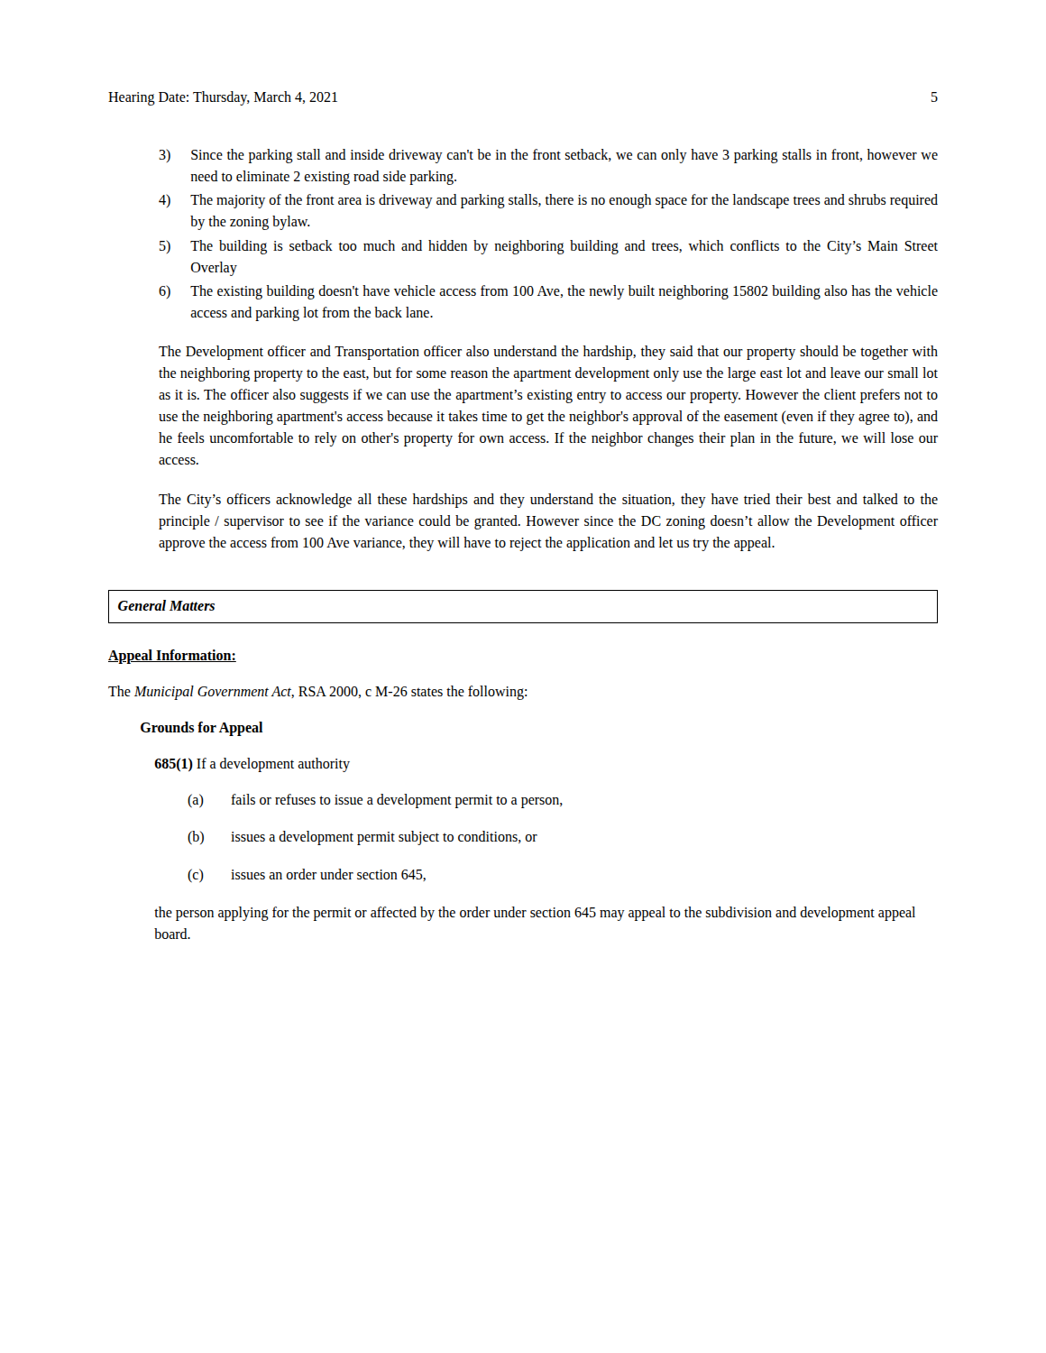Hearing Date: Thursday, March 4, 2021 5
3) Since the parking stall and inside driveway can't be in the front setback, we can only have 3 parking stalls in front, however we need to eliminate 2 existing road side parking.
4) The majority of the front area is driveway and parking stalls, there is no enough space for the landscape trees and shrubs required by the zoning bylaw.
5) The building is setback too much and hidden by neighboring building and trees, which conflicts to the City’s Main Street Overlay
6) The existing building doesn't have vehicle access from 100 Ave, the newly built neighboring 15802 building also has the vehicle access and parking lot from the back lane.
The Development officer and Transportation officer also understand the hardship, they said that our property should be together with the neighboring property to the east, but for some reason the apartment development only use the large east lot and leave our small lot as it is. The officer also suggests if we can use the apartment’s existing entry to access our property. However the client prefers not to use the neighboring apartment's access because it takes time to get the neighbor's approval of the easement (even if they agree to), and he feels uncomfortable to rely on other's property for own access. If the neighbor changes their plan in the future, we will lose our access.
The City’s officers acknowledge all these hardships and they understand the situation, they have tried their best and talked to the principle / supervisor to see if the variance could be granted. However since the DC zoning doesn’t allow the Development officer approve the access from 100 Ave variance, they will have to reject the application and let us try the appeal.
General Matters
Appeal Information:
The Municipal Government Act, RSA 2000, c M-26 states the following:
Grounds for Appeal
685(1) If a development authority
(a) fails or refuses to issue a development permit to a person,
(b) issues a development permit subject to conditions, or
(c) issues an order under section 645,
the person applying for the permit or affected by the order under section 645 may appeal to the subdivision and development appeal board.